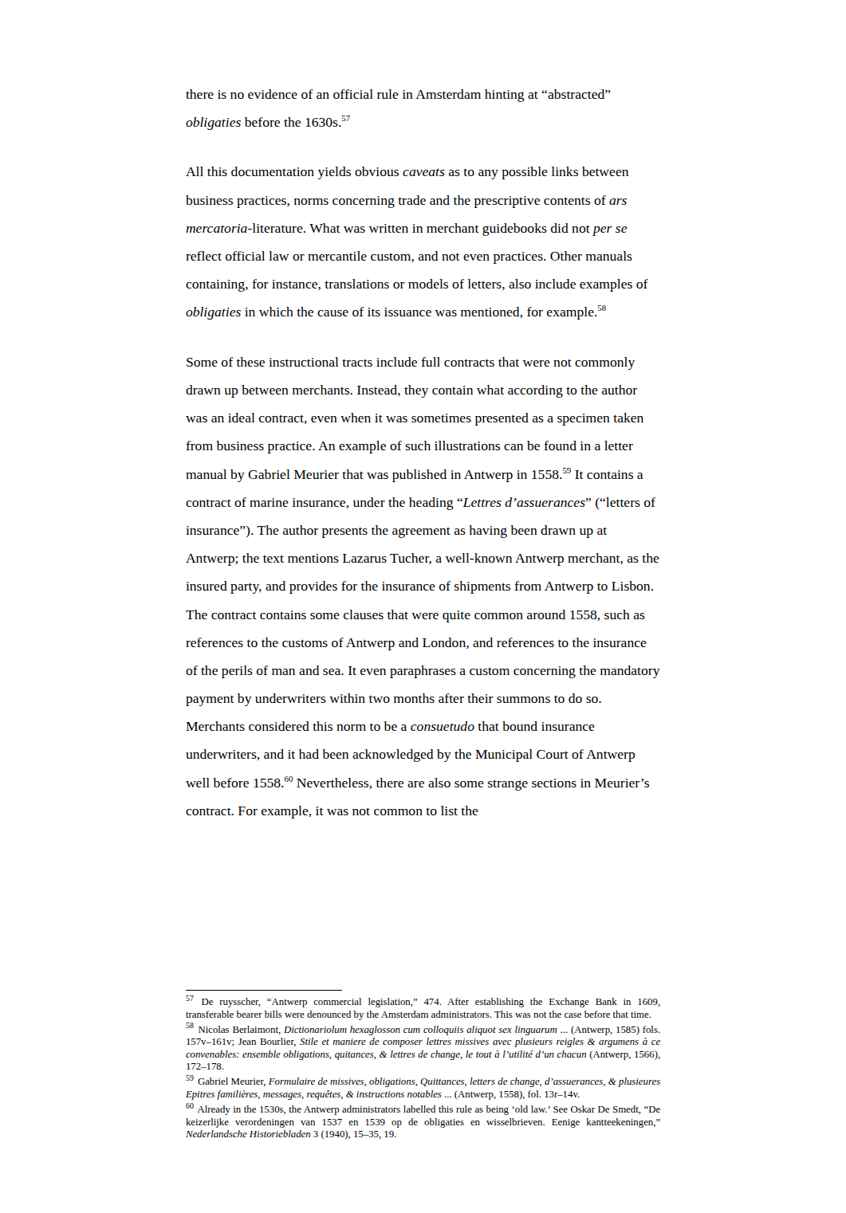there is no evidence of an official rule in Amsterdam hinting at “abstracted” obligaties before the 1630s.57
All this documentation yields obvious caveats as to any possible links between business practices, norms concerning trade and the prescriptive contents of ars mercatoria-literature. What was written in merchant guidebooks did not per se reflect official law or mercantile custom, and not even practices. Other manuals containing, for instance, translations or models of letters, also include examples of obligaties in which the cause of its issuance was mentioned, for example.58
Some of these instructional tracts include full contracts that were not commonly drawn up between merchants. Instead, they contain what according to the author was an ideal contract, even when it was sometimes presented as a specimen taken from business practice. An example of such illustrations can be found in a letter manual by Gabriel Meurier that was published in Antwerp in 1558.59 It contains a contract of marine insurance, under the heading “Lettres d’assuerances” (“letters of insurance”). The author presents the agreement as having been drawn up at Antwerp; the text mentions Lazarus Tucher, a well-known Antwerp merchant, as the insured party, and provides for the insurance of shipments from Antwerp to Lisbon. The contract contains some clauses that were quite common around 1558, such as references to the customs of Antwerp and London, and references to the insurance of the perils of man and sea. It even paraphrases a custom concerning the mandatory payment by underwriters within two months after their summons to do so. Merchants considered this norm to be a consuetudo that bound insurance underwriters, and it had been acknowledged by the Municipal Court of Antwerp well before 1558.60 Nevertheless, there are also some strange sections in Meurier’s contract. For example, it was not common to list the
57 De ruysscher, “Antwerp commercial legislation,” 474. After establishing the Exchange Bank in 1609, transferable bearer bills were denounced by the Amsterdam administrators. This was not the case before that time.
58 Nicolas Berlaimont, Dictionariolum hexaglosson cum colloquiis aliquot sex linguarum ... (Antwerp, 1585) fols. 157v–161v; Jean Bourlier, Stile et maniere de composer lettres missives avec plusieurs reigles & argumens à ce convenables: ensemble obligations, quitances, & lettres de change, le tout à l’utilité d’un chacun (Antwerp, 1566), 172–178.
59 Gabriel Meurier, Formulaire de missives, obligations, Quittances, letters de change, d’assuerances, & plusieures Epitres familières, messages, requêtes, & instructions notables ... (Antwerp, 1558), fol. 13r–14v.
60 Already in the 1530s, the Antwerp administrators labelled this rule as being ‘old law.’ See Oskar De Smedt, “De keizerlijke verordeningen van 1537 en 1539 op de obligaties en wisselbrieven. Eenige kantteekeningen,” Nederlandsche Historiebladen 3 (1940), 15–35, 19.